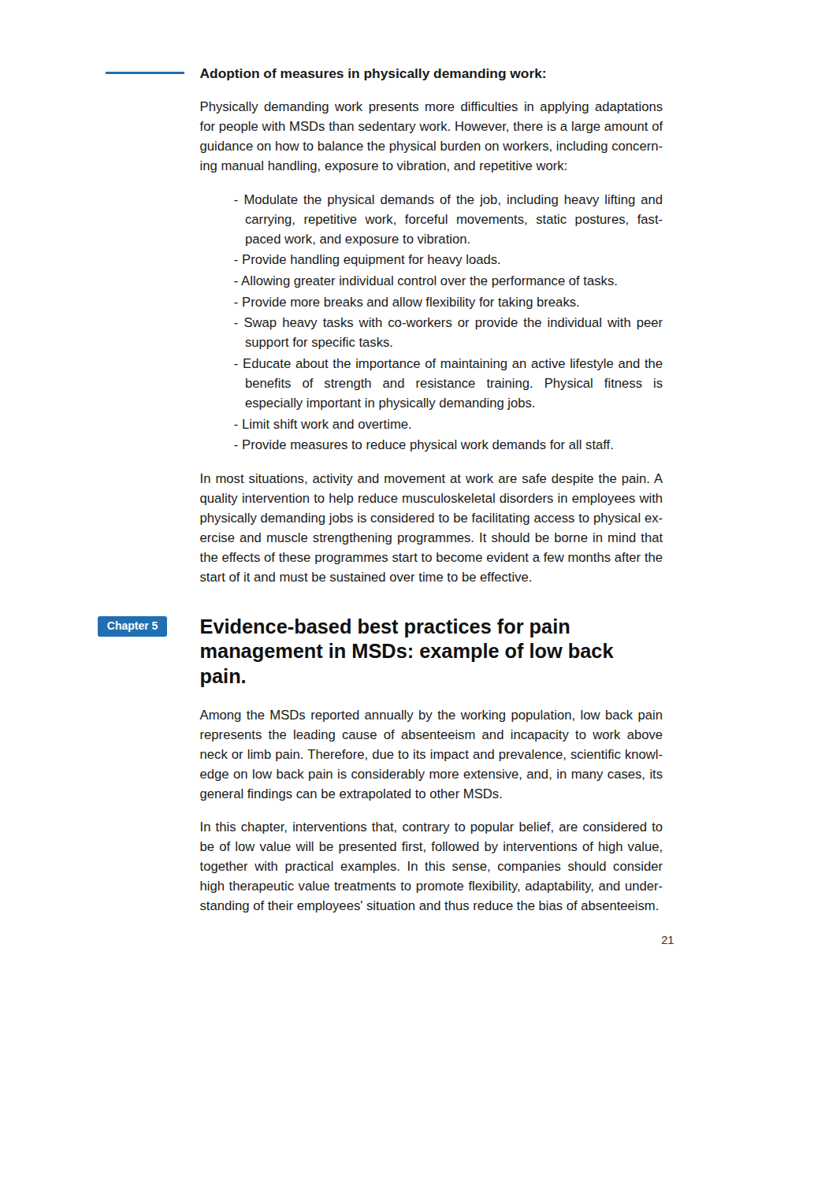Adoption of measures in physically demanding work:
Physically demanding work presents more difficulties in applying adaptations for people with MSDs than sedentary work. However, there is a large amount of guidance on how to balance the physical burden on workers, including concerning manual handling, exposure to vibration, and repetitive work:
- Modulate the physical demands of the job, including heavy lifting and carrying, repetitive work, forceful movements, static postures, fast-paced work, and exposure to vibration.
- Provide handling equipment for heavy loads.
- Allowing greater individual control over the performance of tasks.
- Provide more breaks and allow flexibility for taking breaks.
- Swap heavy tasks with co-workers or provide the individual with peer support for specific tasks.
- Educate about the importance of maintaining an active lifestyle and the benefits of strength and resistance training. Physical fitness is especially important in physically demanding jobs.
- Limit shift work and overtime.
- Provide measures to reduce physical work demands for all staff.
In most situations, activity and movement at work are safe despite the pain. A quality intervention to help reduce musculoskeletal disorders in employees with physically demanding jobs is considered to be facilitating access to physical exercise and muscle strengthening programmes. It should be borne in mind that the effects of these programmes start to become evident a few months after the start of it and must be sustained over time to be effective.
Chapter 5
Evidence-based best practices for pain management in MSDs: example of low back pain.
Among the MSDs reported annually by the working population, low back pain represents the leading cause of absenteeism and incapacity to work above neck or limb pain. Therefore, due to its impact and prevalence, scientific knowledge on low back pain is considerably more extensive, and, in many cases, its general findings can be extrapolated to other MSDs.
In this chapter, interventions that, contrary to popular belief, are considered to be of low value will be presented first, followed by interventions of high value, together with practical examples. In this sense, companies should consider high therapeutic value treatments to promote flexibility, adaptability, and understanding of their employees' situation and thus reduce the bias of absenteeism.
21